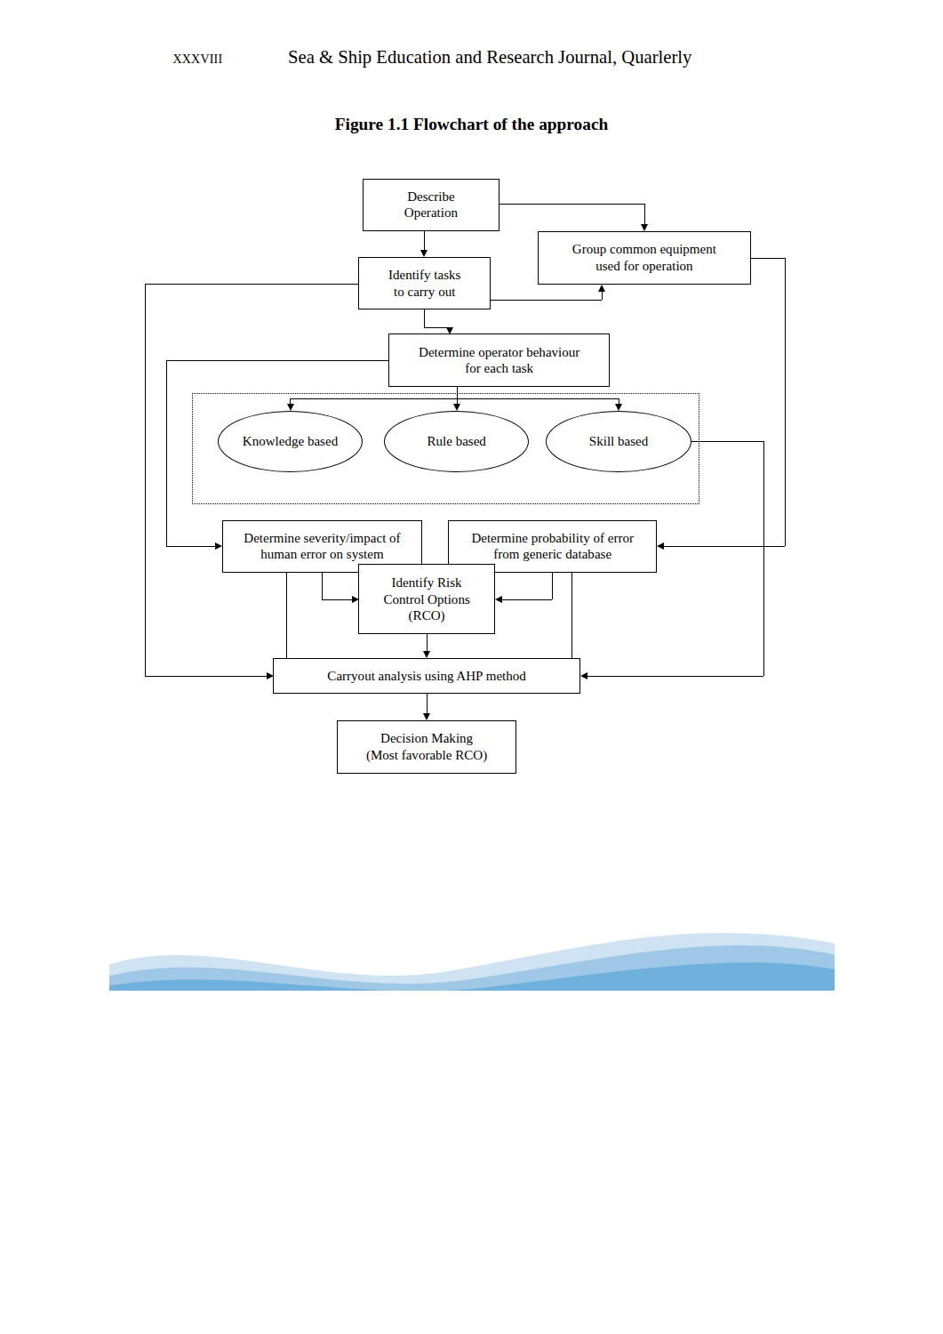xxxviii
Sea & Ship Education and Research Journal, Quarlerly
Figure 1.1 Flowchart of the approach
Describe
Operation
Group common equipment
used for operation
Identify tasks
to carry out
Determine operator behaviour
for each task
Knowledge based
Rule based
Skill based
Determine severity/impact of
human error on system
Determine probability of error
from generic database
Identify Risk
Control Options
(RCO)
Carryout analysis using AHP method
Decision Making
(Most favorable RCO)